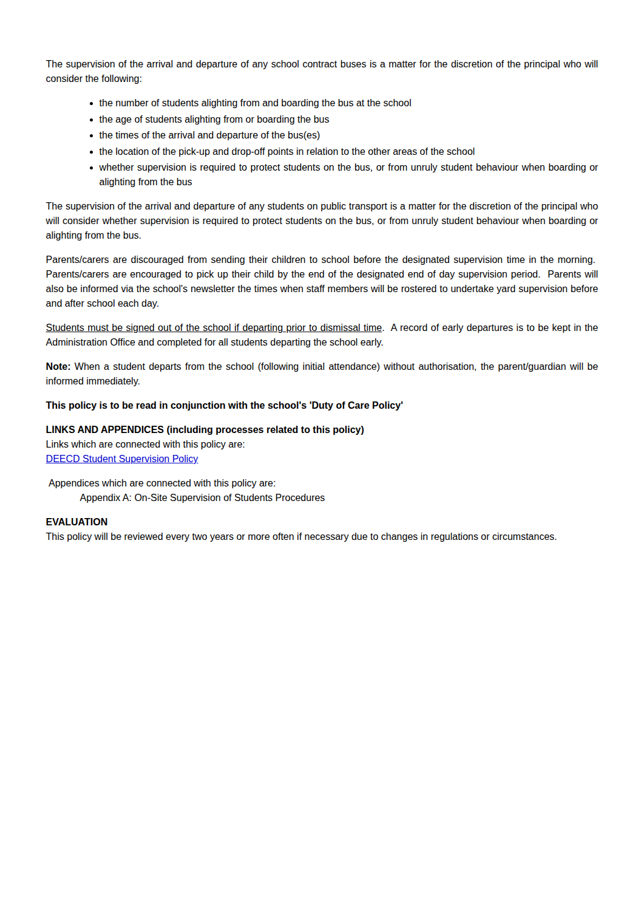The supervision of the arrival and departure of any school contract buses is a matter for the discretion of the principal who will consider the following:
the number of students alighting from and boarding the bus at the school
the age of students alighting from or boarding the bus
the times of the arrival and departure of the bus(es)
the location of the pick-up and drop-off points in relation to the other areas of the school
whether supervision is required to protect students on the bus, or from unruly student behaviour when boarding or alighting from the bus
The supervision of the arrival and departure of any students on public transport is a matter for the discretion of the principal who will consider whether supervision is required to protect students on the bus, or from unruly student behaviour when boarding or alighting from the bus.
Parents/carers are discouraged from sending their children to school before the designated supervision time in the morning. Parents/carers are encouraged to pick up their child by the end of the designated end of day supervision period. Parents will also be informed via the school's newsletter the times when staff members will be rostered to undertake yard supervision before and after school each day.
Students must be signed out of the school if departing prior to dismissal time. A record of early departures is to be kept in the Administration Office and completed for all students departing the school early.
Note: When a student departs from the school (following initial attendance) without authorisation, the parent/guardian will be informed immediately.
This policy is to be read in conjunction with the school's 'Duty of Care Policy'
LINKS AND APPENDICES (including processes related to this policy)
Links which are connected with this policy are:
DEECD Student Supervision Policy
Appendices which are connected with this policy are:
Appendix A: On-Site Supervision of Students Procedures
EVALUATION
This policy will be reviewed every two years or more often if necessary due to changes in regulations or circumstances.